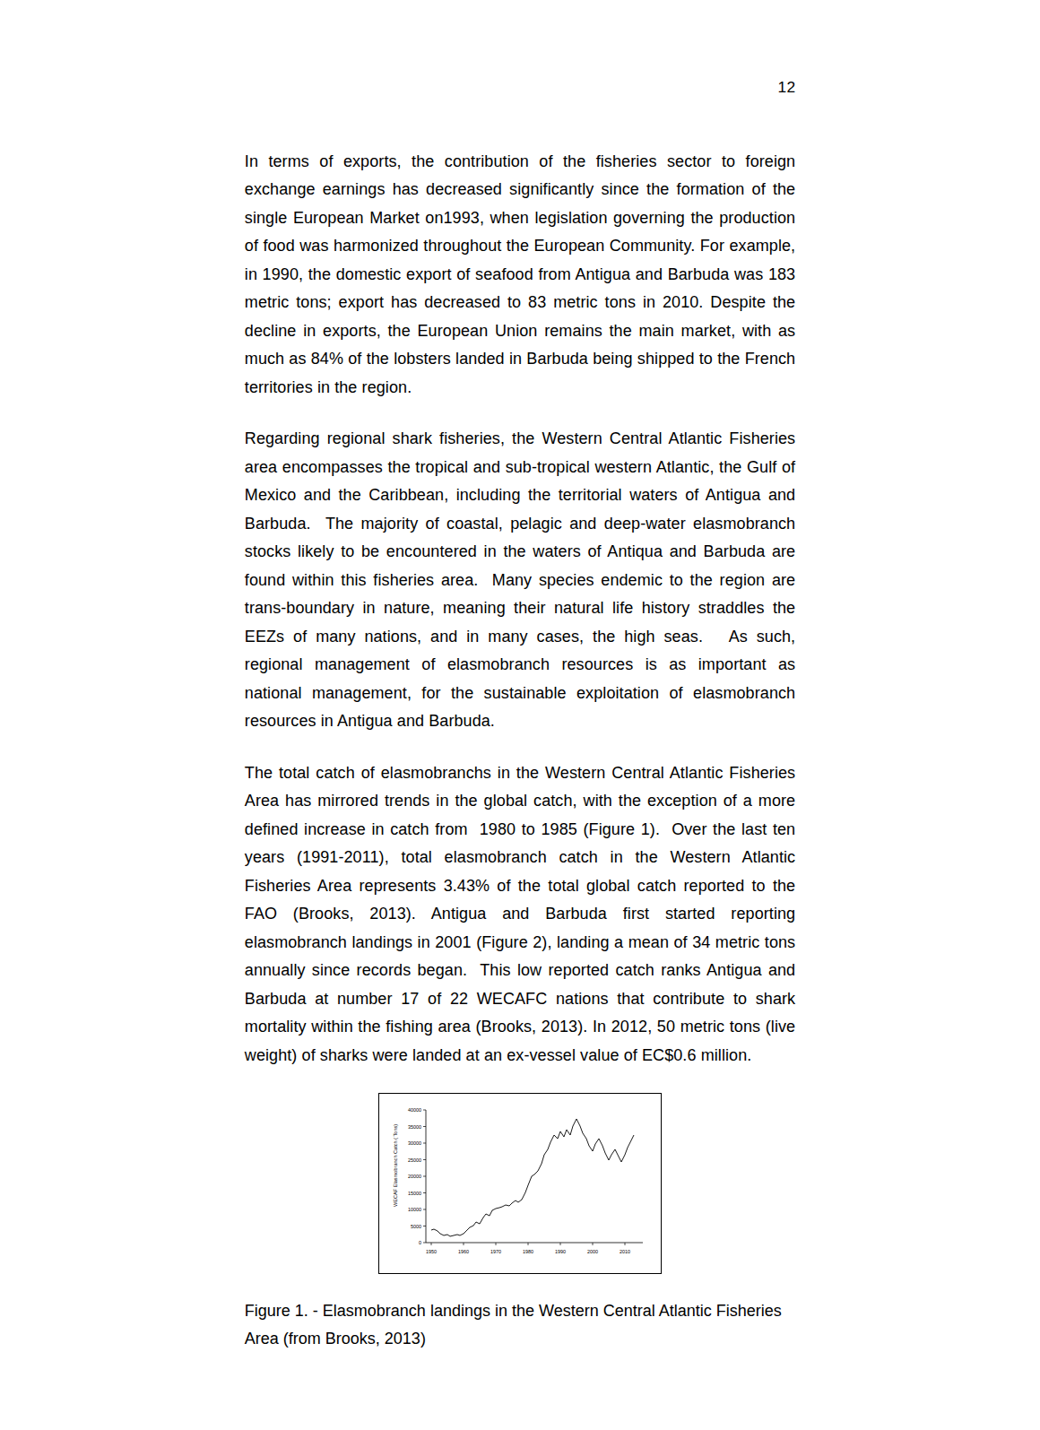12
In terms of exports, the contribution of the fisheries sector to foreign exchange earnings has decreased significantly since the formation of the single European Market on1993, when legislation governing the production of food was harmonized throughout the European Community. For example, in 1990, the domestic export of seafood from Antigua and Barbuda was 183 metric tons; export has decreased to 83 metric tons in 2010. Despite the decline in exports, the European Union remains the main market, with as much as 84% of the lobsters landed in Barbuda being shipped to the French territories in the region.
Regarding regional shark fisheries, the Western Central Atlantic Fisheries area encompasses the tropical and sub-tropical western Atlantic, the Gulf of Mexico and the Caribbean, including the territorial waters of Antigua and Barbuda. The majority of coastal, pelagic and deep-water elasmobranch stocks likely to be encountered in the waters of Antiqua and Barbuda are found within this fisheries area. Many species endemic to the region are trans-boundary in nature, meaning their natural life history straddles the EEZs of many nations, and in many cases, the high seas. As such, regional management of elasmobranch resources is as important as national management, for the sustainable exploitation of elasmobranch resources in Antigua and Barbuda.
The total catch of elasmobranchs in the Western Central Atlantic Fisheries Area has mirrored trends in the global catch, with the exception of a more defined increase in catch from 1980 to 1985 (Figure 1). Over the last ten years (1991-2011), total elasmobranch catch in the Western Atlantic Fisheries Area represents 3.43% of the total global catch reported to the FAO (Brooks, 2013). Antigua and Barbuda first started reporting elasmobranch landings in 2001 (Figure 2), landing a mean of 34 metric tons annually since records began. This low reported catch ranks Antigua and Barbuda at number 17 of 22 WECAFC nations that contribute to shark mortality within the fishing area (Brooks, 2013). In 2012, 50 metric tons (live weight) of sharks were landed at an ex-vessel value of EC$0.6 million.
40000 35000 30000 25000 20000 15000 10000 5000 0 WECAF Elasmobranch Catch ( Tons) 1950 1960 1970 1980 1990 2000 2010
Figure 1. - Elasmobranch landings in the Western Central Atlantic Fisheries Area (from Brooks, 2013)